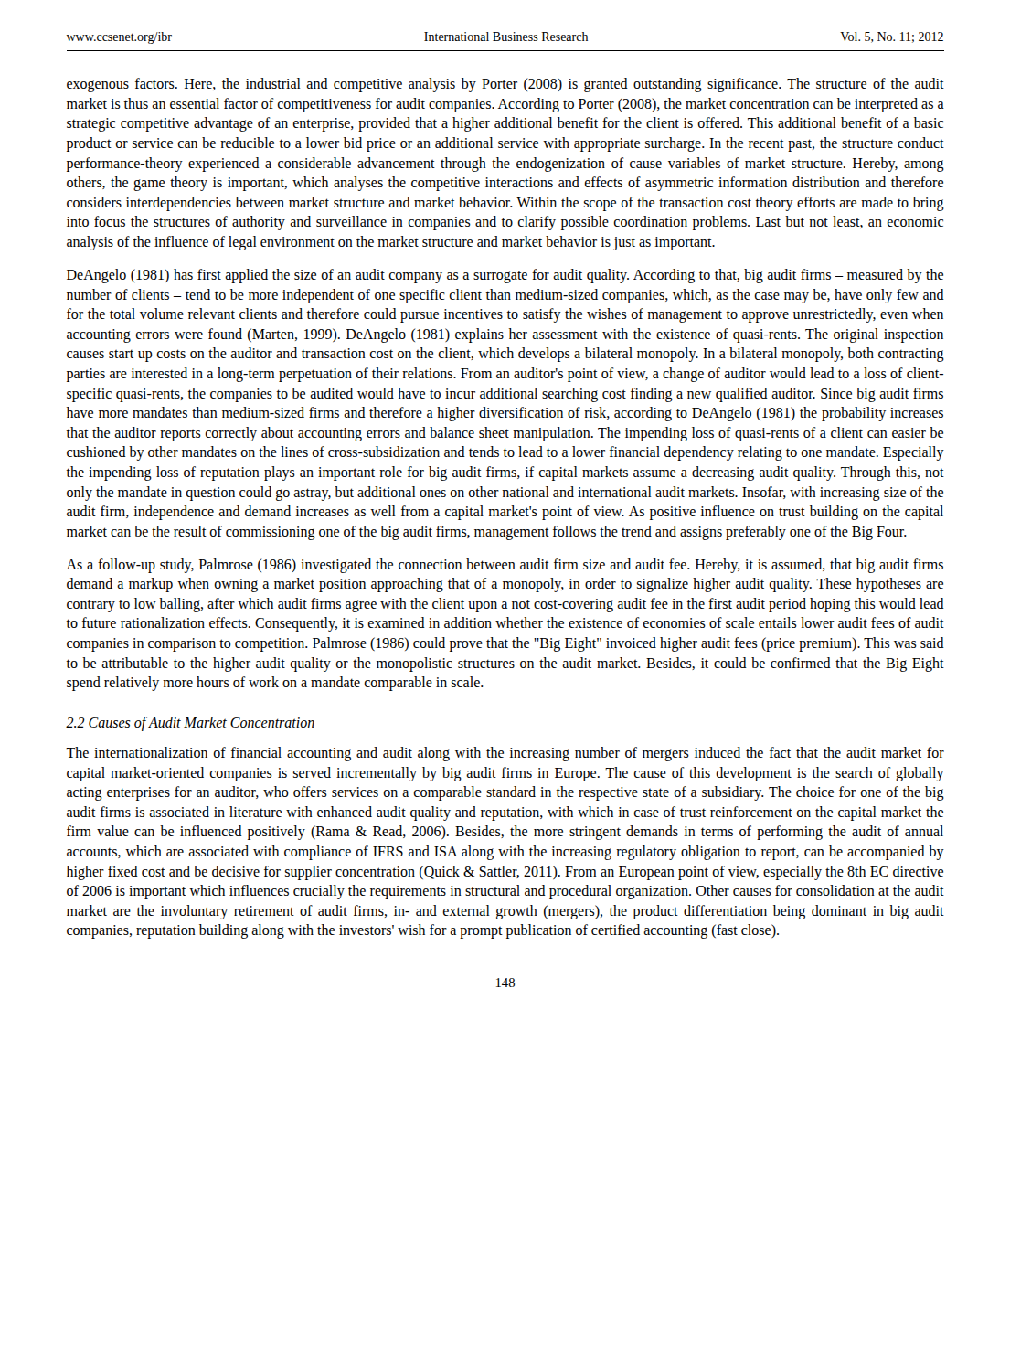www.ccsenet.org/ibr
International Business Research
Vol. 5, No. 11; 2012
exogenous factors. Here, the industrial and competitive analysis by Porter (2008) is granted outstanding significance. The structure of the audit market is thus an essential factor of competitiveness for audit companies. According to Porter (2008), the market concentration can be interpreted as a strategic competitive advantage of an enterprise, provided that a higher additional benefit for the client is offered. This additional benefit of a basic product or service can be reducible to a lower bid price or an additional service with appropriate surcharge. In the recent past, the structure conduct performance-theory experienced a considerable advancement through the endogenization of cause variables of market structure. Hereby, among others, the game theory is important, which analyses the competitive interactions and effects of asymmetric information distribution and therefore considers interdependencies between market structure and market behavior. Within the scope of the transaction cost theory efforts are made to bring into focus the structures of authority and surveillance in companies and to clarify possible coordination problems. Last but not least, an economic analysis of the influence of legal environment on the market structure and market behavior is just as important.
DeAngelo (1981) has first applied the size of an audit company as a surrogate for audit quality. According to that, big audit firms – measured by the number of clients – tend to be more independent of one specific client than medium-sized companies, which, as the case may be, have only few and for the total volume relevant clients and therefore could pursue incentives to satisfy the wishes of management to approve unrestrictedly, even when accounting errors were found (Marten, 1999). DeAngelo (1981) explains her assessment with the existence of quasi-rents. The original inspection causes start up costs on the auditor and transaction cost on the client, which develops a bilateral monopoly. In a bilateral monopoly, both contracting parties are interested in a long-term perpetuation of their relations. From an auditor's point of view, a change of auditor would lead to a loss of client-specific quasi-rents, the companies to be audited would have to incur additional searching cost finding a new qualified auditor. Since big audit firms have more mandates than medium-sized firms and therefore a higher diversification of risk, according to DeAngelo (1981) the probability increases that the auditor reports correctly about accounting errors and balance sheet manipulation. The impending loss of quasi-rents of a client can easier be cushioned by other mandates on the lines of cross-subsidization and tends to lead to a lower financial dependency relating to one mandate. Especially the impending loss of reputation plays an important role for big audit firms, if capital markets assume a decreasing audit quality. Through this, not only the mandate in question could go astray, but additional ones on other national and international audit markets. Insofar, with increasing size of the audit firm, independence and demand increases as well from a capital market's point of view. As positive influence on trust building on the capital market can be the result of commissioning one of the big audit firms, management follows the trend and assigns preferably one of the Big Four.
As a follow-up study, Palmrose (1986) investigated the connection between audit firm size and audit fee. Hereby, it is assumed, that big audit firms demand a markup when owning a market position approaching that of a monopoly, in order to signalize higher audit quality. These hypotheses are contrary to low balling, after which audit firms agree with the client upon a not cost-covering audit fee in the first audit period hoping this would lead to future rationalization effects. Consequently, it is examined in addition whether the existence of economies of scale entails lower audit fees of audit companies in comparison to competition. Palmrose (1986) could prove that the "Big Eight" invoiced higher audit fees (price premium). This was said to be attributable to the higher audit quality or the monopolistic structures on the audit market. Besides, it could be confirmed that the Big Eight spend relatively more hours of work on a mandate comparable in scale.
2.2 Causes of Audit Market Concentration
The internationalization of financial accounting and audit along with the increasing number of mergers induced the fact that the audit market for capital market-oriented companies is served incrementally by big audit firms in Europe. The cause of this development is the search of globally acting enterprises for an auditor, who offers services on a comparable standard in the respective state of a subsidiary. The choice for one of the big audit firms is associated in literature with enhanced audit quality and reputation, with which in case of trust reinforcement on the capital market the firm value can be influenced positively (Rama & Read, 2006). Besides, the more stringent demands in terms of performing the audit of annual accounts, which are associated with compliance of IFRS and ISA along with the increasing regulatory obligation to report, can be accompanied by higher fixed cost and be decisive for supplier concentration (Quick & Sattler, 2011). From an European point of view, especially the 8th EC directive of 2006 is important which influences crucially the requirements in structural and procedural organization. Other causes for consolidation at the audit market are the involuntary retirement of audit firms, in- and external growth (mergers), the product differentiation being dominant in big audit companies, reputation building along with the investors' wish for a prompt publication of certified accounting (fast close).
148